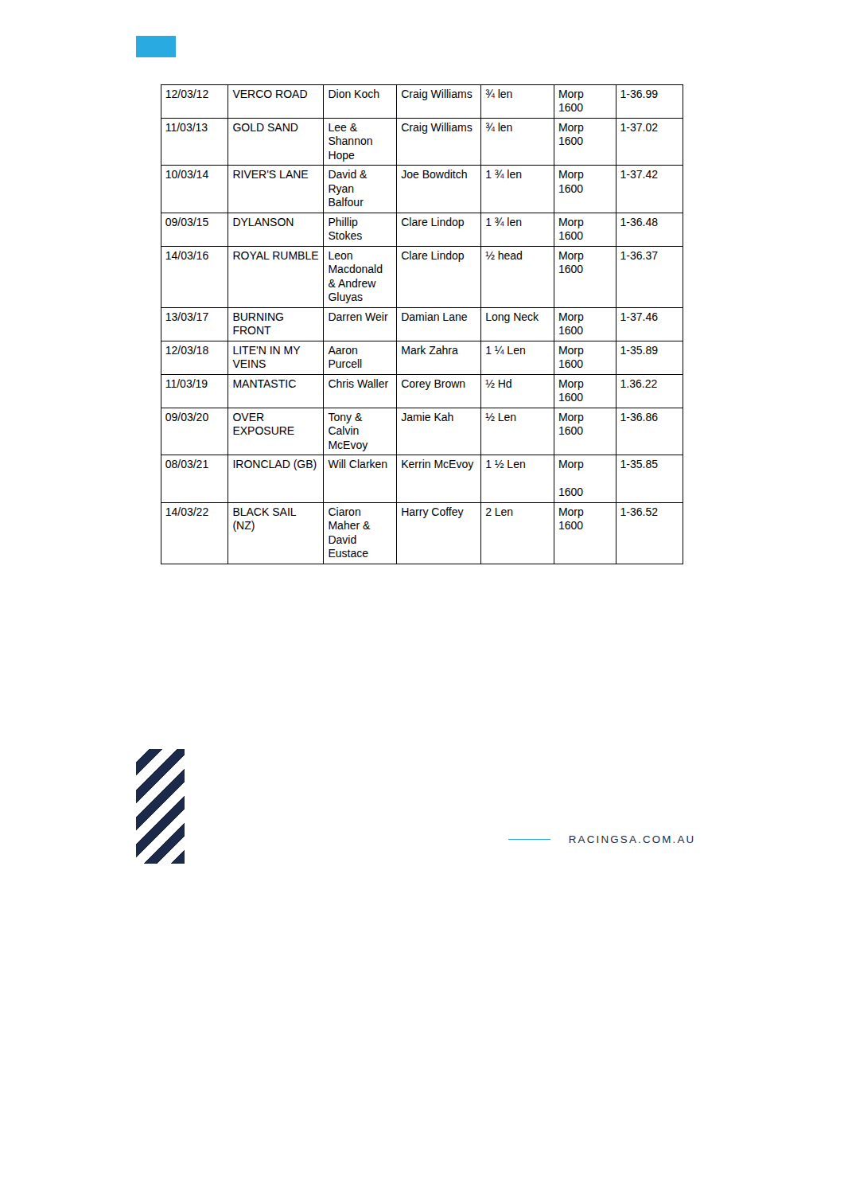| 12/03/12 | VERCO ROAD | Dion Koch | Craig Williams | ¾ len | Morp 1600 | 1-36.99 |
| 11/03/13 | GOLD SAND | Lee & Shannon Hope | Craig Williams | ¾ len | Morp 1600 | 1-37.02 |
| 10/03/14 | RIVER'S LANE | David & Ryan Balfour | Joe Bowditch | 1 ¾ len | Morp 1600 | 1-37.42 |
| 09/03/15 | DYLANSON | Phillip Stokes | Clare Lindop | 1 ¾ len | Morp 1600 | 1-36.48 |
| 14/03/16 | ROYAL RUMBLE | Leon Macdonald & Andrew Gluyas | Clare Lindop | ½ head | Morp 1600 | 1-36.37 |
| 13/03/17 | BURNING FRONT | Darren Weir | Damian Lane | Long Neck | Morp 1600 | 1-37.46 |
| 12/03/18 | LITE'N IN MY VEINS | Aaron Purcell | Mark Zahra | 1 ¼ Len | Morp 1600 | 1-35.89 |
| 11/03/19 | MANTASTIC | Chris Waller | Corey Brown | ½ Hd | Morp 1600 | 1.36.22 |
| 09/03/20 | OVER EXPOSURE | Tony & Calvin McEvoy | Jamie Kah | ½ Len | Morp 1600 | 1-36.86 |
| 08/03/21 | IRONCLAD (GB) | Will Clarken | Kerrin McEvoy | 1 ½ Len | Morp 1600 | 1-35.85 |
| 14/03/22 | BLACK SAIL (NZ) | Ciaron Maher & David Eustace | Harry Coffey | 2 Len | Morp 1600 | 1-36.52 |
RACINGSA.COM.AU